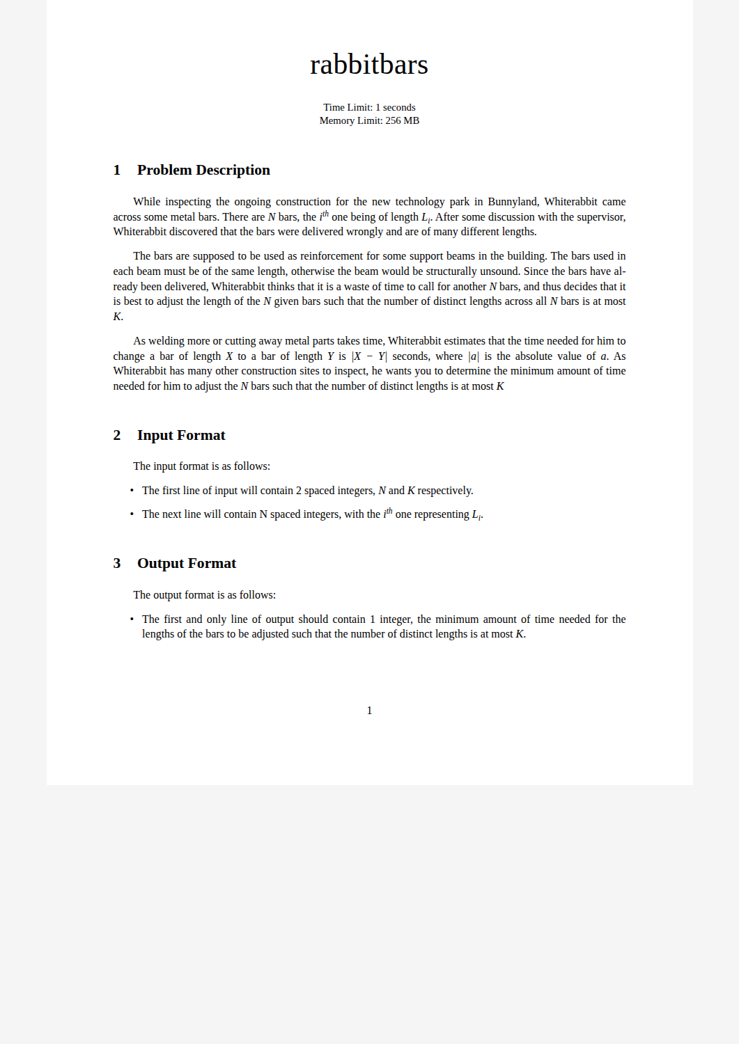rabbitbars
Time Limit: 1 seconds
Memory Limit: 256 MB
1 Problem Description
While inspecting the ongoing construction for the new technology park in Bunnyland, Whiterabbit came across some metal bars. There are N bars, the ith one being of length Li. After some discussion with the supervisor, Whiterabbit discovered that the bars were delivered wrongly and are of many different lengths.
The bars are supposed to be used as reinforcement for some support beams in the building. The bars used in each beam must be of the same length, otherwise the beam would be structurally unsound. Since the bars have already been delivered, Whiterabbit thinks that it is a waste of time to call for another N bars, and thus decides that it is best to adjust the length of the N given bars such that the number of distinct lengths across all N bars is at most K.
As welding more or cutting away metal parts takes time, Whiterabbit estimates that the time needed for him to change a bar of length X to a bar of length Y is |X − Y| seconds, where |a| is the absolute value of a. As Whiterabbit has many other construction sites to inspect, he wants you to determine the minimum amount of time needed for him to adjust the N bars such that the number of distinct lengths is at most K
2 Input Format
The input format is as follows:
The first line of input will contain 2 spaced integers, N and K respectively.
The next line will contain N spaced integers, with the ith one representing Li.
3 Output Format
The output format is as follows:
The first and only line of output should contain 1 integer, the minimum amount of time needed for the lengths of the bars to be adjusted such that the number of distinct lengths is at most K.
1